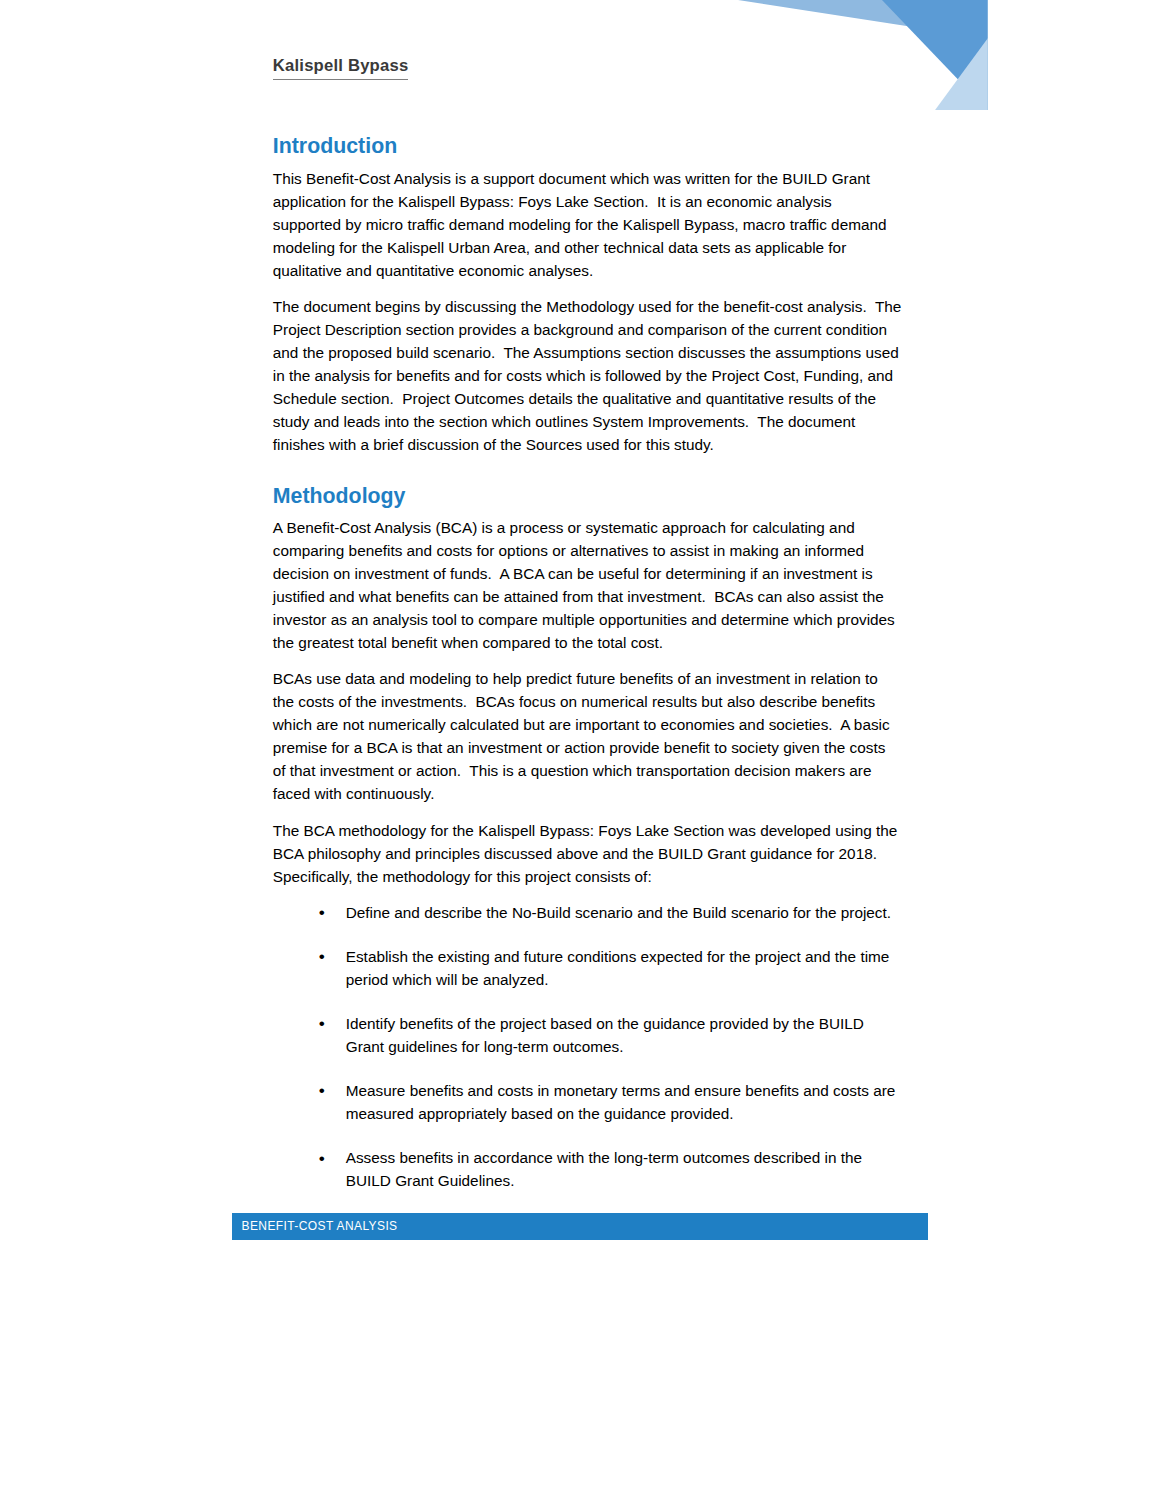Kalispell Bypass 7
Introduction
This Benefit-Cost Analysis is a support document which was written for the BUILD Grant application for the Kalispell Bypass: Foys Lake Section. It is an economic analysis supported by micro traffic demand modeling for the Kalispell Bypass, macro traffic demand modeling for the Kalispell Urban Area, and other technical data sets as applicable for qualitative and quantitative economic analyses.
The document begins by discussing the Methodology used for the benefit-cost analysis. The Project Description section provides a background and comparison of the current condition and the proposed build scenario. The Assumptions section discusses the assumptions used in the analysis for benefits and for costs which is followed by the Project Cost, Funding, and Schedule section. Project Outcomes details the qualitative and quantitative results of the study and leads into the section which outlines System Improvements. The document finishes with a brief discussion of the Sources used for this study.
Methodology
A Benefit-Cost Analysis (BCA) is a process or systematic approach for calculating and comparing benefits and costs for options or alternatives to assist in making an informed decision on investment of funds. A BCA can be useful for determining if an investment is justified and what benefits can be attained from that investment. BCAs can also assist the investor as an analysis tool to compare multiple opportunities and determine which provides the greatest total benefit when compared to the total cost.
BCAs use data and modeling to help predict future benefits of an investment in relation to the costs of the investments. BCAs focus on numerical results but also describe benefits which are not numerically calculated but are important to economies and societies. A basic premise for a BCA is that an investment or action provide benefit to society given the costs of that investment or action. This is a question which transportation decision makers are faced with continuously.
The BCA methodology for the Kalispell Bypass: Foys Lake Section was developed using the BCA philosophy and principles discussed above and the BUILD Grant guidance for 2018. Specifically, the methodology for this project consists of:
Define and describe the No-Build scenario and the Build scenario for the project.
Establish the existing and future conditions expected for the project and the time period which will be analyzed.
Identify benefits of the project based on the guidance provided by the BUILD Grant guidelines for long-term outcomes.
Measure benefits and costs in monetary terms and ensure benefits and costs are measured appropriately based on the guidance provided.
Assess benefits in accordance with the long-term outcomes described in the BUILD Grant Guidelines.
BENEFIT-COST ANALYSIS